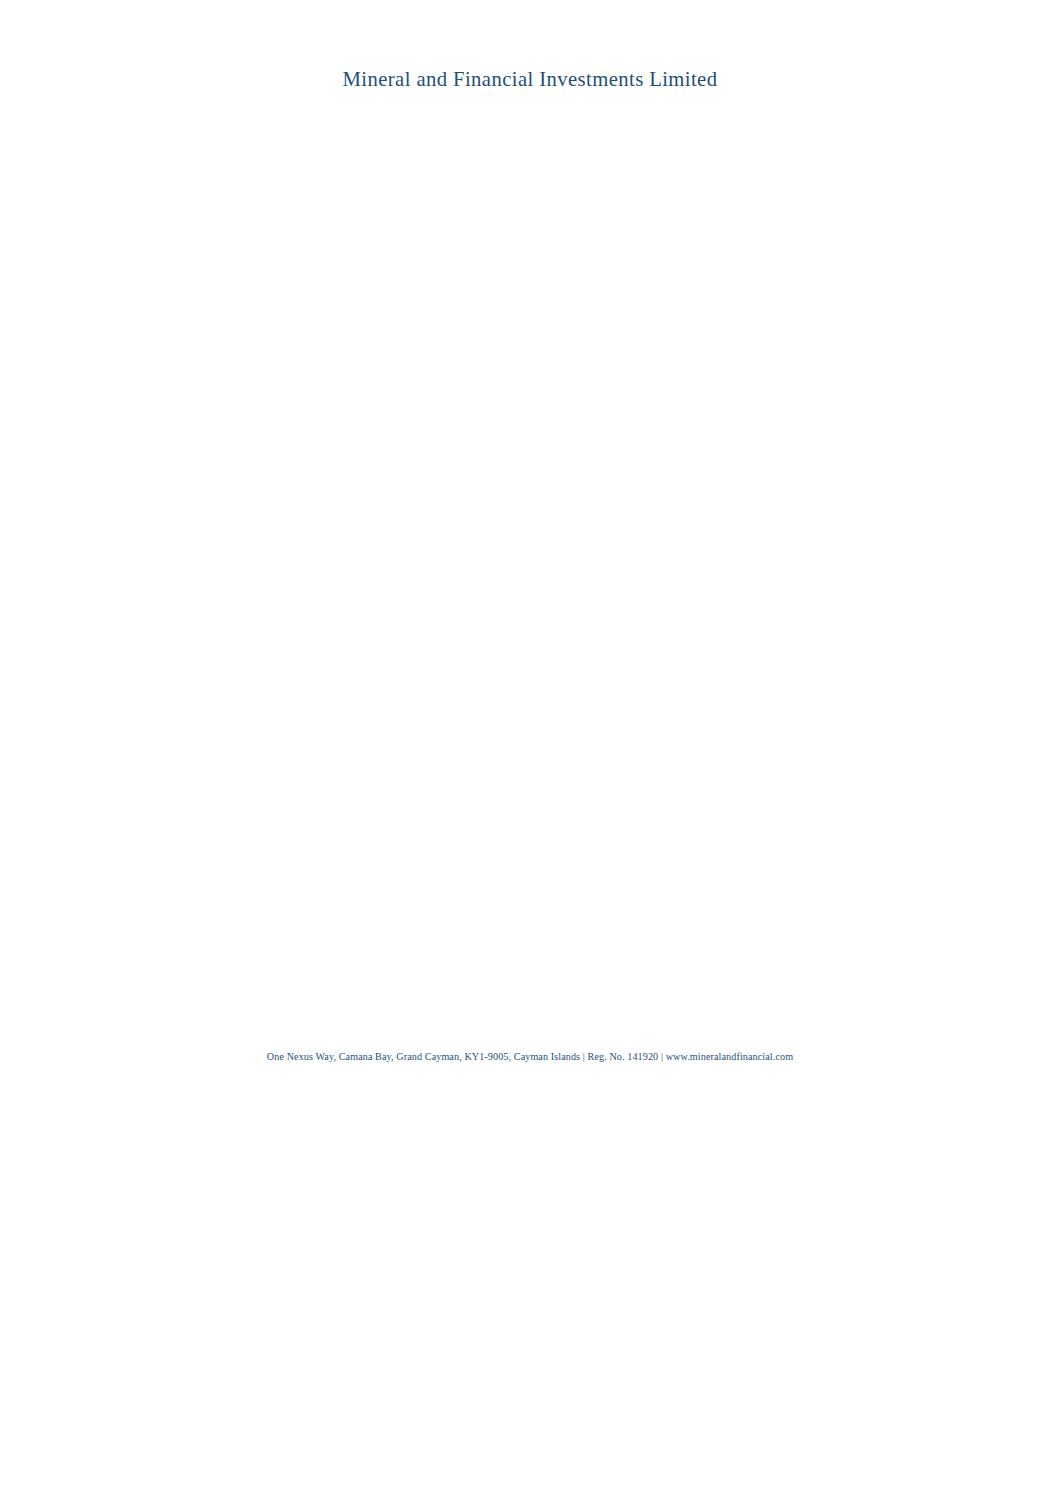Mineral and Financial Investments Limited
One Nexus Way, Camana Bay, Grand Cayman, KY1-9005, Cayman Islands | Reg. No. 141920 | www.mineralandfinancial.com